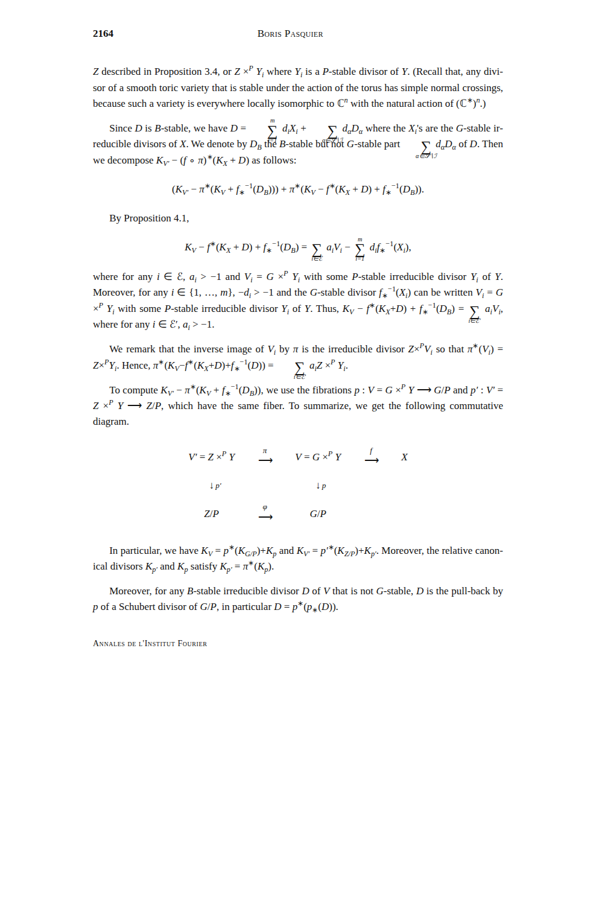2164 Boris Pasquier
Z described in Proposition 3.4, or Z ×P Yi where Yi is a P-stable divisor of Y. (Recall that, any divisor of a smooth toric variety that is stable under the action of the torus has simple normal crossings, because such a variety is everywhere locally isomorphic to ℂn with the natural action of (ℂ∗)n.)
Since D is B-stable, we have D = ∑mi=1 diXi + ∑α∈𝒮∖ℐ dαDα where the Xi's are the G-stable irreducible divisors of X. We denote by DB the B-stable but not G-stable part ∑α∈𝒮∖ℐ dαDα of D. Then we decompose KV′ − (f ∘ π)∗(KX + D) as follows:
(KV′ − π∗(KV + f∗−1(DB))) + π∗(KV − f∗(KX + D) + f∗−1(DB)).
By Proposition 4.1,
KV − f∗(KX + D) + f∗−1(DB) = ∑i∈ℰ aiVi − ∑mi=1 dif∗−1(Xi),
where for any i ∈ ℰ, ai > −1 and Vi = G ×P Yi with some P-stable irreducible divisor Yi of Y. Moreover, for any i ∈ {1, …, m}, −di > −1 and the G-stable divisor f∗−1(Xi) can be written Vi = G ×P Yi with some P-stable irreducible divisor Yi of Y. Thus, KV − f∗(KX+D) + f∗−1(DB) = ∑i∈ℰ′ aiVi, where for any i ∈ ℰ′, ai > −1.
We remark that the inverse image of Vi by π is the irreducible divisor Z×PVi so that π∗(Vi) = Z×PYi. Hence, π∗(KV−f∗(KX+D)+f∗−1(D)) = ∑i∈ℰ′ aiZ ×P Yi.
To compute KV′ − π∗(KV + f∗−1(DB)), we use the fibrations p : V = G ×P Y ⟶ G/P and p′ : V′ = Z ×P Y ⟶ Z/P, which have the same fiber. To summarize, we get the following commutative diagram.
| V′ = Z × P Y | π ⟶ | V = G × P Y | f ⟶ | X |
| ↓ p′ | | ↓ p | | |
| Z / P | φ ⟶ | G / P | | |
In particular, we have KV = p∗(KG/P)+Kp and KV′ = p′∗(KZ/P)+Kp′. Moreover, the relative canonical divisors Kp′ and Kp satisfy Kp′ = π∗(Kp).
Moreover, for any B-stable irreducible divisor D of V that is not G-stable, D is the pull-back by p of a Schubert divisor of G/P, in particular D = p∗(p∗(D)).
Annales de l'Institut Fourier